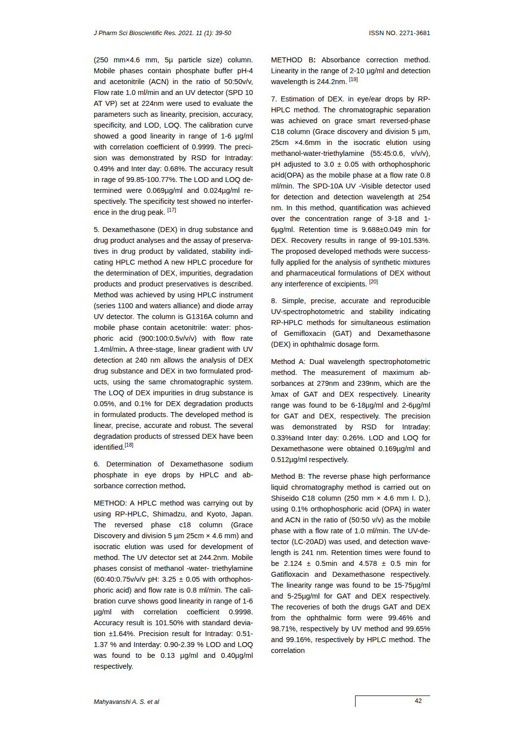J Pharm Sci Bioscientific Res. 2021. 11 (1): 39-50 ISSN NO. 2271-3681
(250 mm×4.6 mm, 5µ particle size) column. Mobile phases contain phosphate buffer pH-4 and acetonitrile (ACN) in the ratio of 50:50v/v, Flow rate 1.0 ml/min and an UV detector (SPD 10 AT VP) set at 224nm were used to evaluate the parameters such as linearity, precision, accuracy, specificity, and LOD, LOQ. The calibration curve showed a good linearity in range of 1-6 µg/ml with correlation coefficient of 0.9999. The precision was demonstrated by RSD for Intraday: 0.49% and Inter day: 0.68%. The accuracy result in rage of 99.85-100.77%. The LOD and LOQ determined were 0.069µg/ml and 0.024µg/ml respectively. The specificity test showed no interference in the drug peak. [17]
5. Dexamethasone (DEX) in drug substance and drug product analyses and the assay of preservatives in drug product by validated, stability indicating HPLC method A new HPLC procedure for the determination of DEX, impurities, degradation products and product preservatives is described. Method was achieved by using HPLC instrument (series 1100 and waters alliance) and diode array UV detector. The column is G1316A column and mobile phase contain acetonitrile: water: phosphoric acid (900:100:0.5v/v/v) with flow rate 1.4ml/min. A three-stage, linear gradient with UV detection at 240 nm allows the analysis of DEX drug substance and DEX in two formulated products, using the same chromatographic system. The LOQ of DEX impurities in drug substance is 0.05%, and 0.1% for DEX degradation products in formulated products. The developed method is linear, precise, accurate and robust. The several degradation products of stressed DEX have been identified.[18]
6. Determination of Dexamethasone sodium phosphate in eye drops by HPLC and absorbance correction method.
METHOD: A HPLC method was carrying out by using RP-HPLC, Shimadzu, and Kyoto, Japan. The reversed phase c18 column (Grace Discovery and division 5 µm 25cm × 4.6 mm) and isocratic elution was used for development of method. The UV detector set at 244.2nm. Mobile phases consist of methanol -water- triethylamine (60:40:0.75v/v/v pH: 3.25 ± 0.05 with orthophosphoric acid) and flow rate is 0.8 ml/min. The calibration curve shows good linearity in range of 1-6 µg/ml with correlation coefficient 0.9998. Accuracy result is 101.50% with standard deviation ±1.64%. Precision result for Intraday: 0.51-1.37 % and Interday: 0.90-2.39 % LOD and LOQ was found to be 0.13 µg/ml and 0.40µg/ml respectively.
METHOD B: Absorbance correction method. Linearity in the range of 2-10 µg/ml and detection wavelength is 244.2nm. [19]
7. Estimation of DEX. in eye/ear drops by RP-HPLC method. The chromatographic separation was achieved on grace smart reversed-phase C18 column (Grace discovery and division 5 µm, 25cm ×4.6mm in the isocratic elution using methanol-water-triethylamine (55:45:0.6, v/v/v), pH adjusted to 3.0 ± 0.05 with orthophosphoric acid(OPA) as the mobile phase at a flow rate 0.8 ml/min. The SPD-10A UV -Visible detector used for detection and detection wavelength at 254 nm. In this method, quantification was achieved over the concentration range of 3-18 and 1-6µg/ml. Retention time is 9.688±0.049 min for DEX. Recovery results in range of 99-101.53%. The proposed developed methods were successfully applied for the analysis of synthetic mixtures and pharmaceutical formulations of DEX without any interference of excipients. [20]
8. Simple, precise, accurate and reproducible UV-spectrophotometric and stability indicating RP-HPLC methods for simultaneous estimation of Gemifloxacin (GAT) and Dexamethasone (DEX) in ophthalmic dosage form.
Method A: Dual wavelength spectrophotometric method. The measurement of maximum absorbances at 279nm and 239nm, which are the λmax of GAT and DEX respectively. Linearity range was found to be 6-18µg/ml and 2-6µg/ml for GAT and DEX, respectively. The precision was demonstrated by RSD for Intraday: 0.33%and Inter day: 0.26%. LOD and LOQ for Dexamethasone were obtained 0.169µg/ml and 0.512µg/ml respectively.
Method B: The reverse phase high performance liquid chromatography method is carried out on Shiseido C18 column (250 mm × 4.6 mm I. D.), using 0.1% orthophosphoric acid (OPA) in water and ACN in the ratio of (50:50 v/v) as the mobile phase with a flow rate of 1.0 ml/min. The UV-detector (LC-20AD) was used, and detection wavelength is 241 nm. Retention times were found to be 2.124 ± 0.5min and 4.578 ± 0.5 min for Gatifloxacin and Dexamethasone respectively. The linearity range was found to be 15-75µg/ml and 5-25µg/ml for GAT and DEX respectively. The recoveries of both the drugs GAT and DEX from the ophthalmic form were 99.46% and 98.71%, respectively by UV method and 99.65% and 99.16%, respectively by HPLC method. The correlation
Mahyavanshi A. S. et al 42